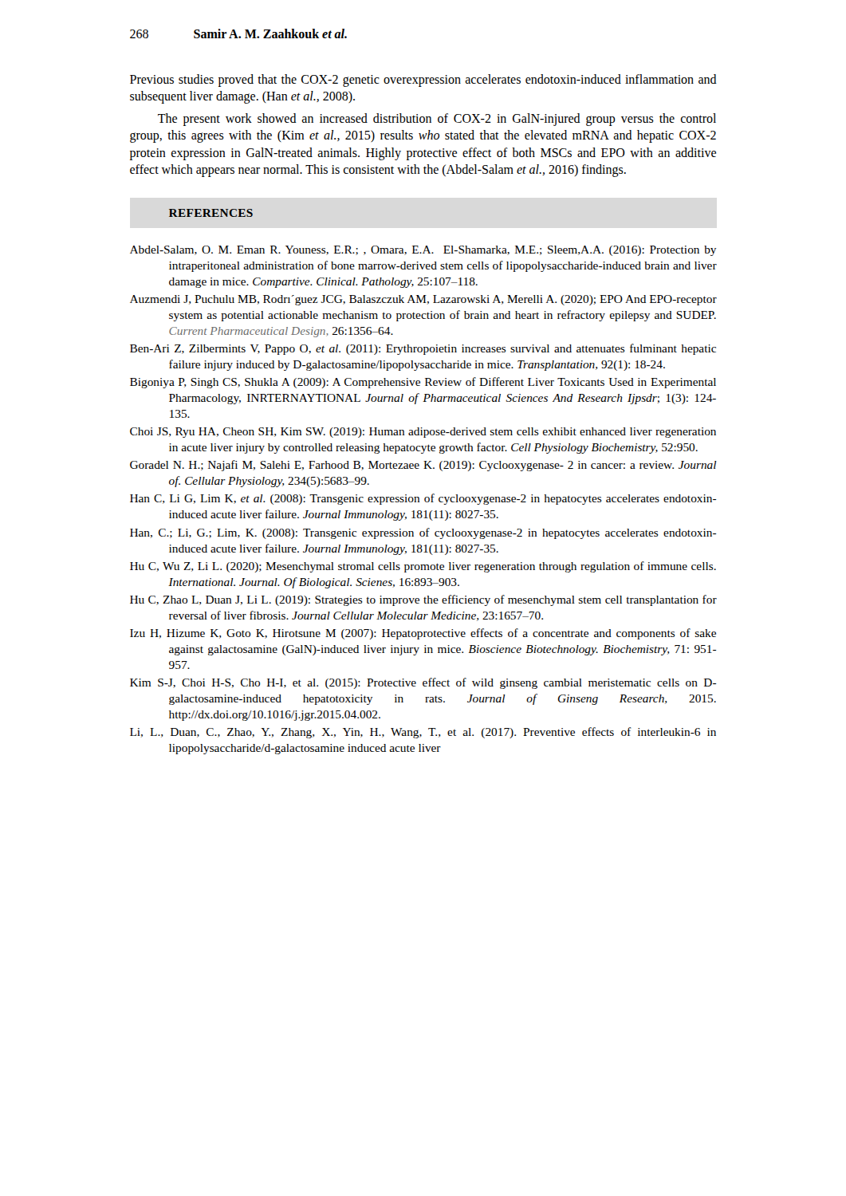268 Samir A. M. Zaahkouk et al.
Previous studies proved that the COX-2 genetic overexpression accelerates endotoxin-induced inflammation and subsequent liver damage. (Han et al., 2008).
The present work showed an increased distribution of COX-2 in GalN-injured group versus the control group, this agrees with the (Kim et al., 2015) results who stated that the elevated mRNA and hepatic COX-2 protein expression in GalN-treated animals. Highly protective effect of both MSCs and EPO with an additive effect which appears near normal. This is consistent with the (Abdel-Salam et al., 2016) findings.
REFERENCES
Abdel-Salam, O. M. Eman R. Youness, E.R.; , Omara, E.A. El-Shamarka, M.E.; Sleem,A.A. (2016): Protection by intraperitoneal administration of bone marrow-derived stem cells of lipopolysaccharide-induced brain and liver damage in mice. Compartive. Clinical. Pathology, 25:107–118.
Auzmendi J, Puchulu MB, Rodrı´guez JCG, Balaszczuk AM, Lazarowski A, Merelli A. (2020); EPO And EPO-receptor system as potential actionable mechanism to protection of brain and heart in refractory epilepsy and SUDEP. Current Pharmaceutical Design, 26:1356–64.
Ben-Ari Z, Zilbermints V, Pappo O, et al. (2011): Erythropoietin increases survival and attenuates fulminant hepatic failure injury induced by D-galactosamine/lipopolysaccharide in mice. Transplantation, 92(1): 18-24.
Bigoniya P, Singh CS, Shukla A (2009): A Comprehensive Review of Different Liver Toxicants Used in Experimental Pharmacology, INRTERNAYTIONAL Journal of Pharmaceutical Sciences And Research Ijpsdr; 1(3): 124-135.
Choi JS, Ryu HA, Cheon SH, Kim SW. (2019): Human adipose-derived stem cells exhibit enhanced liver regeneration in acute liver injury by controlled releasing hepatocyte growth factor. Cell Physiology Biochemistry, 52:950.
Goradel N. H.; Najafi M, Salehi E, Farhood B, Mortezaee K. (2019): Cyclooxygenase- 2 in cancer: a review. Journal of. Cellular Physiology, 234(5):5683–99.
Han C, Li G, Lim K, et al. (2008): Transgenic expression of cyclooxygenase-2 in hepatocytes accelerates endotoxin-induced acute liver failure. Journal Immunology, 181(11): 8027-35.
Han, C.; Li, G.; Lim, K. (2008): Transgenic expression of cyclooxygenase-2 in hepatocytes accelerates endotoxin-induced acute liver failure. Journal Immunology, 181(11): 8027-35.
Hu C, Wu Z, Li L. (2020); Mesenchymal stromal cells promote liver regeneration through regulation of immune cells. International. Journal. Of Biological. Scienes, 16:893–903.
Hu C, Zhao L, Duan J, Li L. (2019): Strategies to improve the efficiency of mesenchymal stem cell transplantation for reversal of liver fibrosis. Journal Cellular Molecular Medicine, 23:1657–70.
Izu H, Hizume K, Goto K, Hirotsune M (2007): Hepatoprotective effects of a concentrate and components of sake against galactosamine (GalN)-induced liver injury in mice. Bioscience Biotechnology. Biochemistry, 71: 951-957.
Kim S-J, Choi H-S, Cho H-I, et al. (2015): Protective effect of wild ginseng cambial meristematic cells on D-galactosamine-induced hepatotoxicity in rats. Journal of Ginseng Research, 2015. http://dx.doi.org/10.1016/j.jgr.2015.04.002.
Li, L., Duan, C., Zhao, Y., Zhang, X., Yin, H., Wang, T., et al. (2017). Preventive effects of interleukin-6 in lipopolysaccharide/d-galactosamine induced acute liver